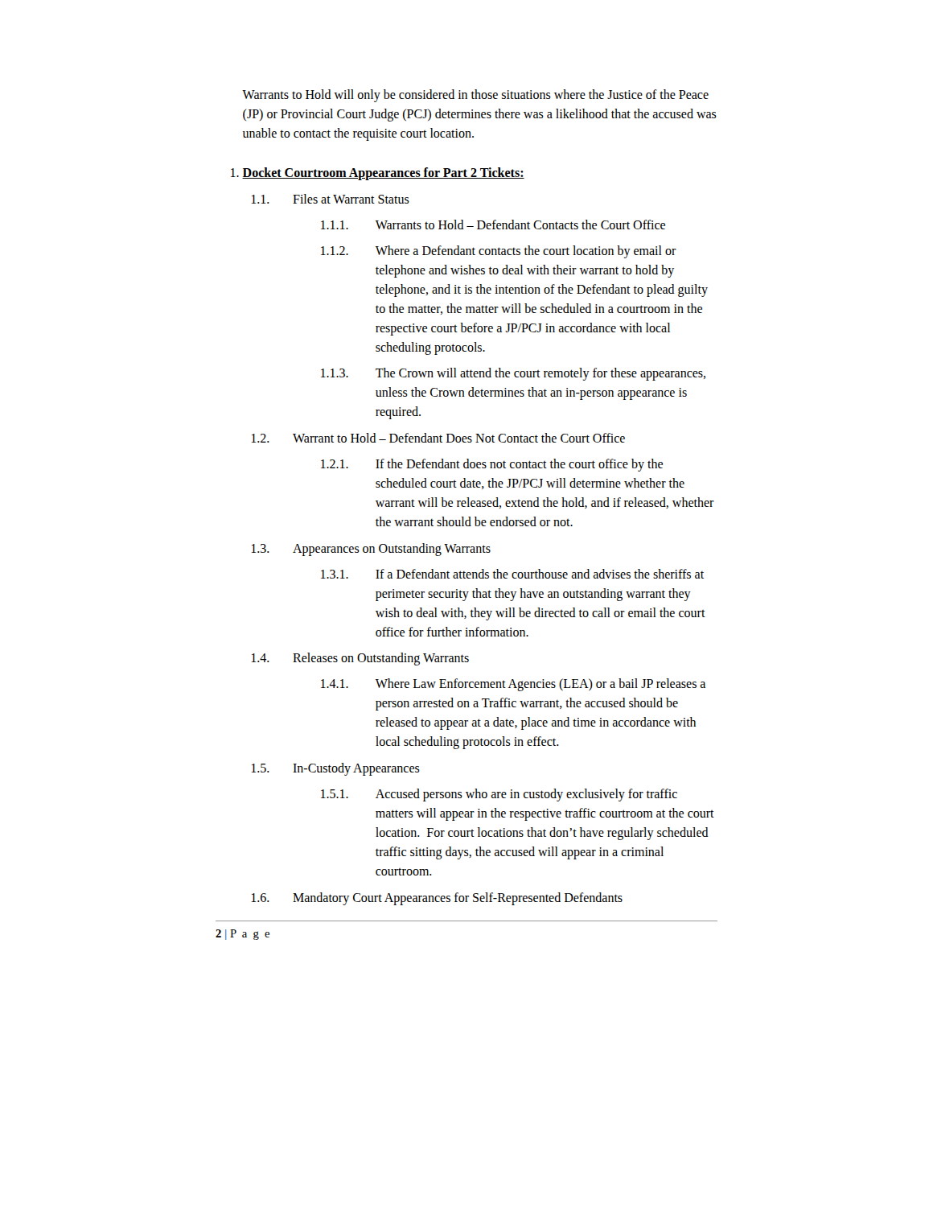Warrants to Hold will only be considered in those situations where the Justice of the Peace (JP) or Provincial Court Judge (PCJ) determines there was a likelihood that the accused was unable to contact the requisite court location.
Docket Courtroom Appearances for Part 2 Tickets:
Files at Warrant Status
Warrants to Hold – Defendant Contacts the Court Office
Where a Defendant contacts the court location by email or telephone and wishes to deal with their warrant to hold by telephone, and it is the intention of the Defendant to plead guilty to the matter, the matter will be scheduled in a courtroom in the respective court before a JP/PCJ in accordance with local scheduling protocols.
The Crown will attend the court remotely for these appearances, unless the Crown determines that an in-person appearance is required.
Warrant to Hold – Defendant Does Not Contact the Court Office
If the Defendant does not contact the court office by the scheduled court date, the JP/PCJ will determine whether the warrant will be released, extend the hold, and if released, whether the warrant should be endorsed or not.
Appearances on Outstanding Warrants
If a Defendant attends the courthouse and advises the sheriffs at perimeter security that they have an outstanding warrant they wish to deal with, they will be directed to call or email the court office for further information.
Releases on Outstanding Warrants
Where Law Enforcement Agencies (LEA) or a bail JP releases a person arrested on a Traffic warrant, the accused should be released to appear at a date, place and time in accordance with local scheduling protocols in effect.
In-Custody Appearances
Accused persons who are in custody exclusively for traffic matters will appear in the respective traffic courtroom at the court location. For court locations that don’t have regularly scheduled traffic sitting days, the accused will appear in a criminal courtroom.
Mandatory Court Appearances for Self-Represented Defendants
2 | P a g e